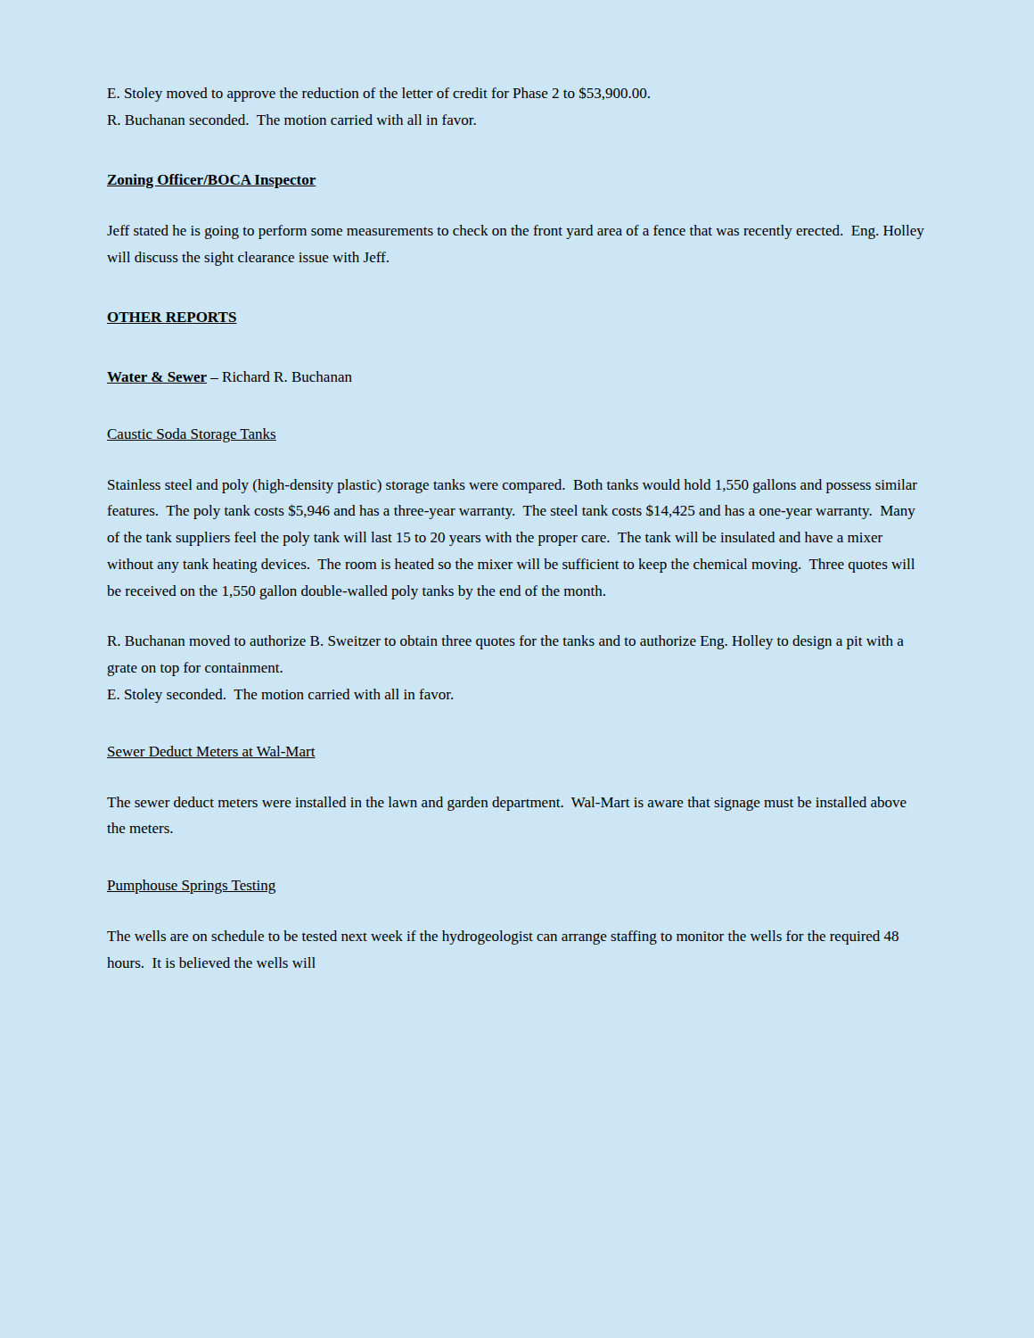E. Stoley moved to approve the reduction of the letter of credit for Phase 2 to $53,900.00.
R. Buchanan seconded. The motion carried with all in favor.
Zoning Officer/BOCA Inspector
Jeff stated he is going to perform some measurements to check on the front yard area of a fence that was recently erected. Eng. Holley will discuss the sight clearance issue with Jeff.
OTHER REPORTS
Water & Sewer – Richard R. Buchanan
Caustic Soda Storage Tanks
Stainless steel and poly (high-density plastic) storage tanks were compared. Both tanks would hold 1,550 gallons and possess similar features. The poly tank costs $5,946 and has a three-year warranty. The steel tank costs $14,425 and has a one-year warranty. Many of the tank suppliers feel the poly tank will last 15 to 20 years with the proper care. The tank will be insulated and have a mixer without any tank heating devices. The room is heated so the mixer will be sufficient to keep the chemical moving. Three quotes will be received on the 1,550 gallon double-walled poly tanks by the end of the month.
R. Buchanan moved to authorize B. Sweitzer to obtain three quotes for the tanks and to authorize Eng. Holley to design a pit with a grate on top for containment.
E. Stoley seconded. The motion carried with all in favor.
Sewer Deduct Meters at Wal-Mart
The sewer deduct meters were installed in the lawn and garden department. Wal-Mart is aware that signage must be installed above the meters.
Pumphouse Springs Testing
The wells are on schedule to be tested next week if the hydrogeologist can arrange staffing to monitor the wells for the required 48 hours. It is believed the wells will